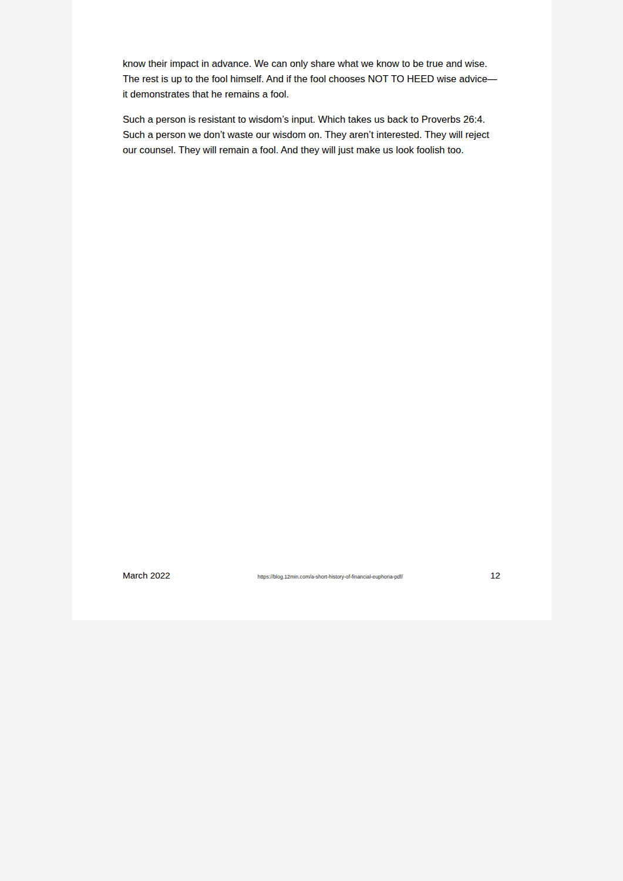know their impact in advance. We can only share what we know to be true and wise. The rest is up to the fool himself. And if the fool chooses NOT TO HEED wise advice—it demonstrates that he remains a fool.
Such a person is resistant to wisdom’s input. Which takes us back to Proverbs 26:4. Such a person we don’t waste our wisdom on. They aren’t interested. They will reject our counsel. They will remain a fool. And they will just make us look foolish too.
March 2022 https://blog.12min.com/a-short-history-of-financial-euphoria-pdf/ 12